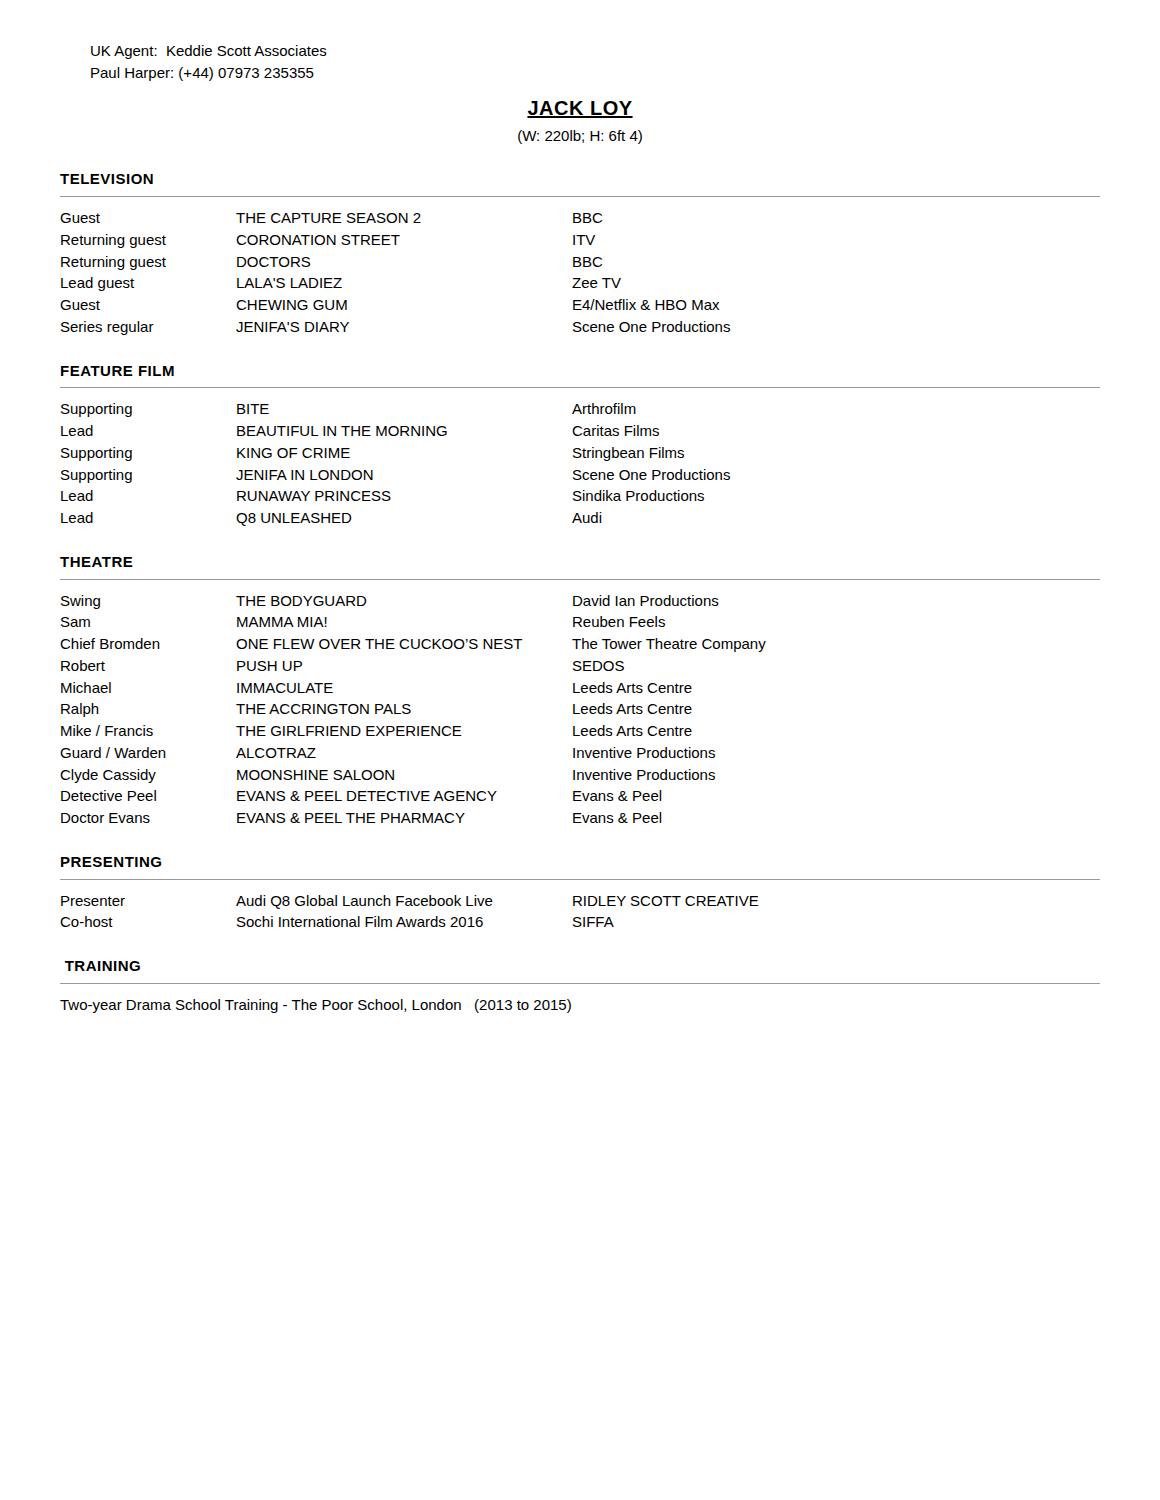UK Agent: Keddie Scott Associates
Paul Harper: (+44) 07973 235355
JACK LOY
(W: 220lb; H: 6ft 4)
TELEVISION
| Guest | THE CAPTURE SEASON 2 | BBC |
| Returning guest | CORONATION STREET | ITV |
| Returning guest | DOCTORS | BBC |
| Lead guest | LALA'S LADIEZ | Zee TV |
| Guest | CHEWING GUM | E4/Netflix & HBO Max |
| Series regular | JENIFA'S DIARY | Scene One Productions |
FEATURE FILM
| Supporting | BITE | Arthrofilm |
| Lead | BEAUTIFUL IN THE MORNING | Caritas Films |
| Supporting | KING OF CRIME | Stringbean Films |
| Supporting | JENIFA IN LONDON | Scene One Productions |
| Lead | RUNAWAY PRINCESS | Sindika Productions |
| Lead | Q8 UNLEASHED | Audi |
THEATRE
| Swing | THE BODYGUARD | David Ian Productions |
| Sam | MAMMA MIA! | Reuben Feels |
| Chief Bromden | ONE FLEW OVER THE CUCKOO’S NEST | The Tower Theatre Company |
| Robert | PUSH UP | SEDOS |
| Michael | IMMACULATE | Leeds Arts Centre |
| Ralph | THE ACCRINGTON PALS | Leeds Arts Centre |
| Mike / Francis | THE GIRLFRIEND EXPERIENCE | Leeds Arts Centre |
| Guard / Warden | ALCOTRAZ | Inventive Productions |
| Clyde Cassidy | MOONSHINE SALOON | Inventive Productions |
| Detective Peel | EVANS & PEEL DETECTIVE AGENCY | Evans & Peel |
| Doctor Evans | EVANS & PEEL THE PHARMACY | Evans & Peel |
PRESENTING
| Presenter | Audi Q8 Global Launch Facebook Live | RIDLEY SCOTT CREATIVE |
| Co-host | Sochi International Film Awards 2016 | SIFFA |
TRAINING
Two-year Drama School Training - The Poor School, London (2013 to 2015)